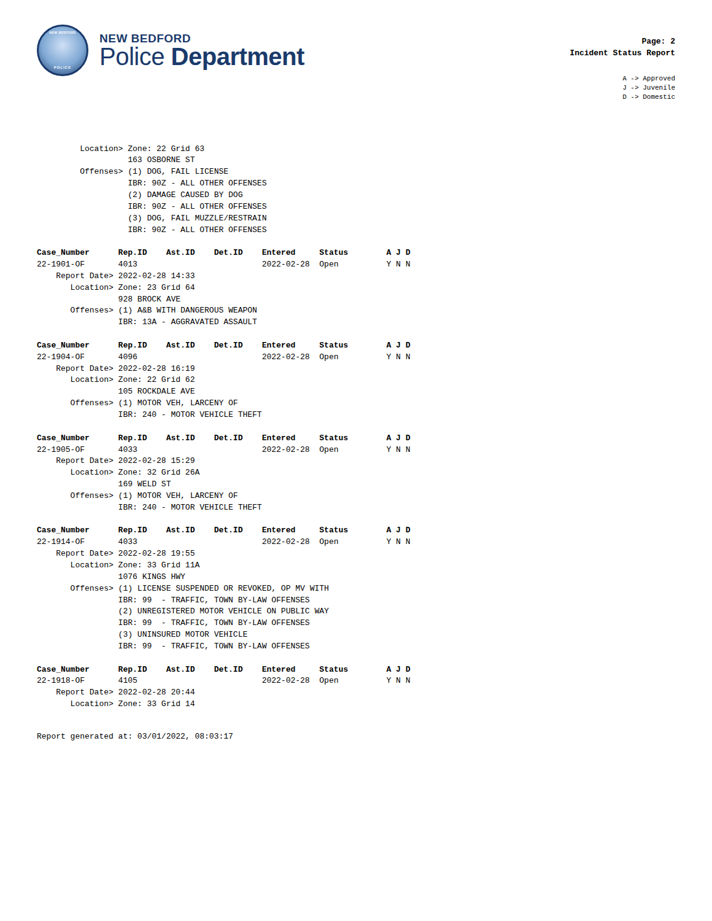NEW BEDFORD
Police Department
Page: 2 Incident Status Report
A -> Approved J -> Juvenile D -> Domestic
         Location> Zone: 22 Grid 63
                   163 OSBORNE ST
         Offenses> (1) DOG, FAIL LICENSE
                   IBR: 90Z - ALL OTHER OFFENSES
                   (2) DAMAGE CAUSED BY DOG
                   IBR: 90Z - ALL OTHER OFFENSES
                   (3) DOG, FAIL MUZZLE/RESTRAIN
                   IBR: 90Z - ALL OTHER OFFENSES

Case_Number      Rep.ID    Ast.ID    Det.ID    Entered     Status        A J D
22-1901-OF       4013                          2022-02-28  Open          Y N N
    Report Date> 2022-02-28 14:33
       Location> Zone: 23 Grid 64
                 928 BROCK AVE
       Offenses> (1) A&B WITH DANGEROUS WEAPON
                 IBR: 13A - AGGRAVATED ASSAULT

Case_Number      Rep.ID    Ast.ID    Det.ID    Entered     Status        A J D
22-1904-OF       4096                          2022-02-28  Open          Y N N
    Report Date> 2022-02-28 16:19
       Location> Zone: 22 Grid 62
                 105 ROCKDALE AVE
       Offenses> (1) MOTOR VEH, LARCENY OF
                 IBR: 240 - MOTOR VEHICLE THEFT

Case_Number      Rep.ID    Ast.ID    Det.ID    Entered     Status        A J D
22-1905-OF       4033                          2022-02-28  Open          Y N N
    Report Date> 2022-02-28 15:29
       Location> Zone: 32 Grid 26A
                 169 WELD ST
       Offenses> (1) MOTOR VEH, LARCENY OF
                 IBR: 240 - MOTOR VEHICLE THEFT

Case_Number      Rep.ID    Ast.ID    Det.ID    Entered     Status        A J D
22-1914-OF       4033                          2022-02-28  Open          Y N N
    Report Date> 2022-02-28 19:55
       Location> Zone: 33 Grid 11A
                 1076 KINGS HWY
       Offenses> (1) LICENSE SUSPENDED OR REVOKED, OP MV WITH
                 IBR: 99  - TRAFFIC, TOWN BY-LAW OFFENSES
                 (2) UNREGISTERED MOTOR VEHICLE ON PUBLIC WAY
                 IBR: 99  - TRAFFIC, TOWN BY-LAW OFFENSES
                 (3) UNINSURED MOTOR VEHICLE
                 IBR: 99  - TRAFFIC, TOWN BY-LAW OFFENSES

Case_Number      Rep.ID    Ast.ID    Det.ID    Entered     Status        A J D
22-1918-OF       4105                          2022-02-28  Open          Y N N
    Report Date> 2022-02-28 20:44
       Location> Zone: 33 Grid 14
Report generated at: 03/01/2022, 08:03:17